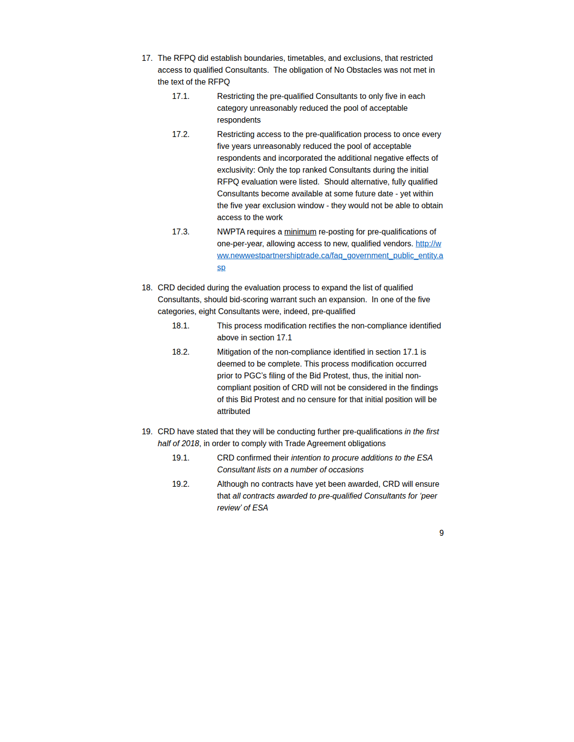The RFPQ did establish boundaries, timetables, and exclusions, that restricted access to qualified Consultants. The obligation of No Obstacles was not met in the text of the RFPQ
17.1. Restricting the pre-qualified Consultants to only five in each category unreasonably reduced the pool of acceptable respondents
17.2. Restricting access to the pre-qualification process to once every five years unreasonably reduced the pool of acceptable respondents and incorporated the additional negative effects of exclusivity: Only the top ranked Consultants during the initial RFPQ evaluation were listed. Should alternative, fully qualified Consultants become available at some future date - yet within the five year exclusion window - they would not be able to obtain access to the work
17.3. NWPTA requires a minimum re-posting for pre-qualifications of one-per-year, allowing access to new, qualified vendors. http://www.newwestpartnershiptrade.ca/faq_government_public_entity.asp
CRD decided during the evaluation process to expand the list of qualified Consultants, should bid-scoring warrant such an expansion. In one of the five categories, eight Consultants were, indeed, pre-qualified
18.1. This process modification rectifies the non-compliance identified above in section 17.1
18.2. Mitigation of the non-compliance identified in section 17.1 is deemed to be complete. This process modification occurred prior to PGC’s filing of the Bid Protest, thus, the initial non-compliant position of CRD will not be considered in the findings of this Bid Protest and no censure for that initial position will be attributed
CRD have stated that they will be conducting further pre-qualifications in the first half of 2018, in order to comply with Trade Agreement obligations
19.1. CRD confirmed their intention to procure additions to the ESA Consultant lists on a number of occasions
19.2. Although no contracts have yet been awarded, CRD will ensure that all contracts awarded to pre-qualified Consultants for ‘peer review’ of ESA
9